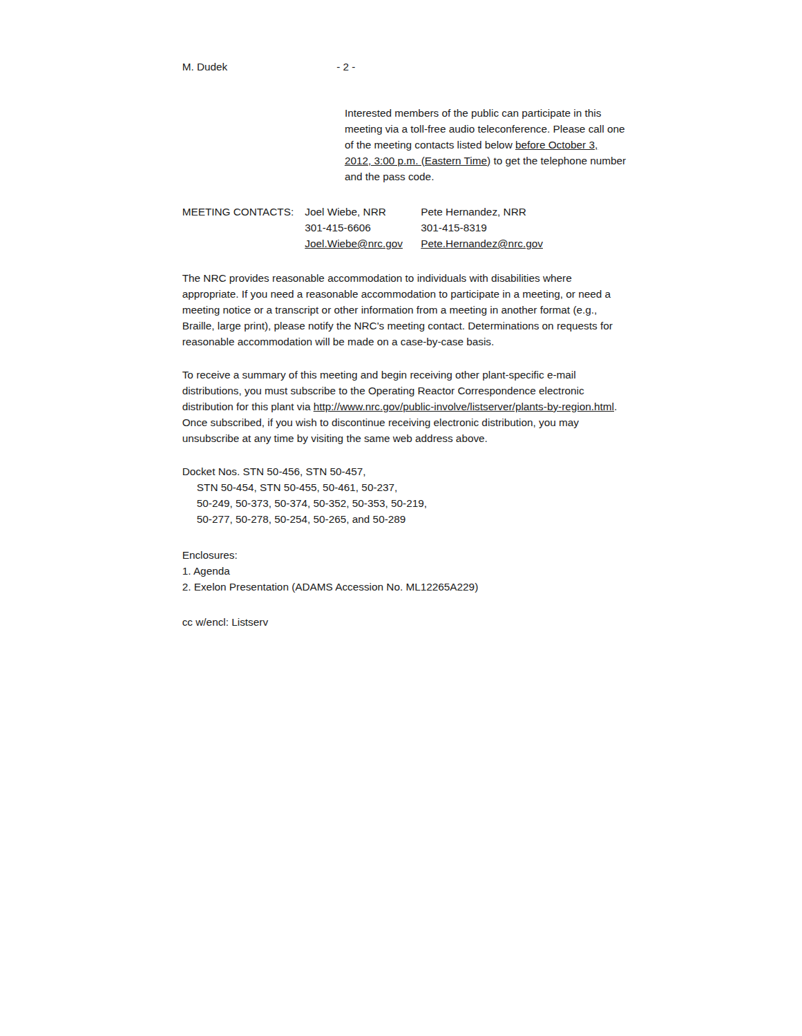M. Dudek - 2 -
Interested members of the public can participate in this meeting via a toll-free audio teleconference. Please call one of the meeting contacts listed below before October 3, 2012, 3:00 p.m. (Eastern Time) to get the telephone number and the pass code.
MEETING CONTACTS:
Joel Wiebe, NRR
301-415-6606
Joel.Wiebe@nrc.gov
Pete Hernandez, NRR
301-415-8319
Pete.Hernandez@nrc.gov
The NRC provides reasonable accommodation to individuals with disabilities where appropriate. If you need a reasonable accommodation to participate in a meeting, or need a meeting notice or a transcript or other information from a meeting in another format (e.g., Braille, large print), please notify the NRC's meeting contact. Determinations on requests for reasonable accommodation will be made on a case-by-case basis.
To receive a summary of this meeting and begin receiving other plant-specific e-mail distributions, you must subscribe to the Operating Reactor Correspondence electronic distribution for this plant via http://www.nrc.gov/public-involve/listserver/plants-by-region.html. Once subscribed, if you wish to discontinue receiving electronic distribution, you may unsubscribe at any time by visiting the same web address above.
Docket Nos. STN 50-456, STN 50-457,
STN 50-454, STN 50-455, 50-461, 50-237,
50-249, 50-373, 50-374, 50-352, 50-353, 50-219,
50-277, 50-278, 50-254, 50-265, and 50-289
Enclosures:
1. Agenda
2. Exelon Presentation (ADAMS Accession No. ML12265A229)
cc w/encl: Listserv